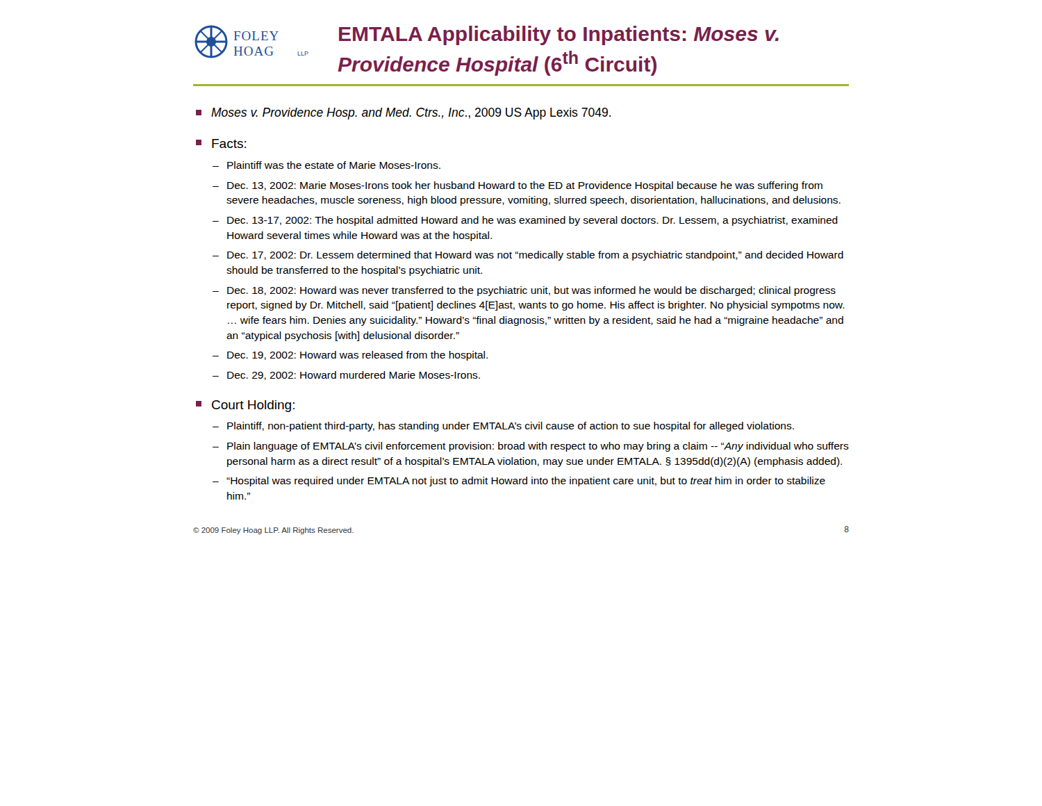FOLEY HOAG LLP
EMTALA Applicability to Inpatients: Moses v. Providence Hospital (6th Circuit)
Moses v. Providence Hosp. and Med. Ctrs., Inc., 2009 US App Lexis 7049.
Facts:
Plaintiff was the estate of Marie Moses-Irons.
Dec. 13, 2002: Marie Moses-Irons took her husband Howard to the ED at Providence Hospital because he was suffering from severe headaches, muscle soreness, high blood pressure, vomiting, slurred speech, disorientation, hallucinations, and delusions.
Dec. 13-17, 2002: The hospital admitted Howard and he was examined by several doctors. Dr. Lessem, a psychiatrist, examined Howard several times while Howard was at the hospital.
Dec. 17, 2002: Dr. Lessem determined that Howard was not “medically stable from a psychiatric standpoint,” and decided Howard should be transferred to the hospital’s psychiatric unit.
Dec. 18, 2002: Howard was never transferred to the psychiatric unit, but was informed he would be discharged; clinical progress report, signed by Dr. Mitchell, said “[patient] declines 4[E]ast, wants to go home. His affect is brighter. No physicial sympotms now. … wife fears him. Denies any suicidality.” Howard’s “final diagnosis,” written by a resident, said he had a “migraine headache” and an “atypical psychosis [with] delusional disorder.”
Dec. 19, 2002: Howard was released from the hospital.
Dec. 29, 2002: Howard murdered Marie Moses-Irons.
Court Holding:
Plaintiff, non-patient third-party, has standing under EMTALA’s civil cause of action to sue hospital for alleged violations.
Plain language of EMTALA’s civil enforcement provision: broad with respect to who may bring a claim -- “Any individual who suffers personal harm as a direct result” of a hospital’s EMTALA violation, may sue under EMTALA. § 1395dd(d)(2)(A) (emphasis added).
“Hospital was required under EMTALA not just to admit Howard into the inpatient care unit, but to treat him in order to stabilize him.”
© 2009 Foley Hoag LLP. All Rights Reserved.
8